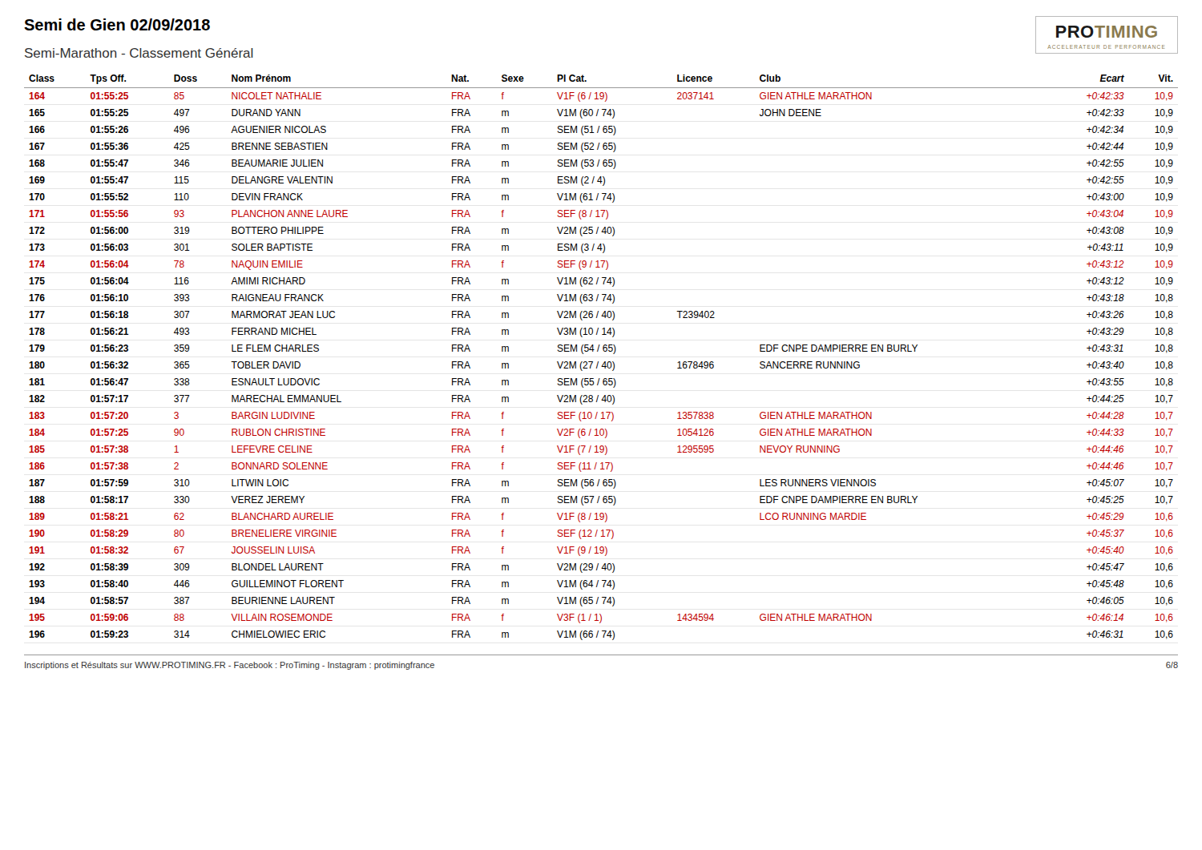PRO TIMING
ACCELERATEUR DE PERFORMANCE
Semi de Gien 02/09/2018
Semi-Marathon - Classement Général
| Class | Tps Off. | Doss | Nom Prénom | Nat. | Sexe | Pl Cat. | Licence | Club | Ecart | Vit. |
| --- | --- | --- | --- | --- | --- | --- | --- | --- | --- | --- |
| 164 | 01:55:25 | 85 | NICOLET NATHALIE | FRA | f | V1F (6 / 19) | 2037141 | GIEN ATHLE MARATHON | +0:42:33 | 10,9 |
| 165 | 01:55:25 | 497 | DURAND YANN | FRA | m | V1M (60 / 74) | | JOHN DEENE | +0:42:33 | 10,9 |
| 166 | 01:55:26 | 496 | AGUENIER NICOLAS | FRA | m | SEM (51 / 65) | | | +0:42:34 | 10,9 |
| 167 | 01:55:36 | 425 | BRENNE SEBASTIEN | FRA | m | SEM (52 / 65) | | | +0:42:44 | 10,9 |
| 168 | 01:55:47 | 346 | BEAUMARIE JULIEN | FRA | m | SEM (53 / 65) | | | +0:42:55 | 10,9 |
| 169 | 01:55:47 | 115 | DELANGRE VALENTIN | FRA | m | ESM (2 / 4) | | | +0:42:55 | 10,9 |
| 170 | 01:55:52 | 110 | DEVIN FRANCK | FRA | m | V1M (61 / 74) | | | +0:43:00 | 10,9 |
| 171 | 01:55:56 | 93 | PLANCHON ANNE LAURE | FRA | f | SEF (8 / 17) | | | +0:43:04 | 10,9 |
| 172 | 01:56:00 | 319 | BOTTERO PHILIPPE | FRA | m | V2M (25 / 40) | | | +0:43:08 | 10,9 |
| 173 | 01:56:03 | 301 | SOLER BAPTISTE | FRA | m | ESM (3 / 4) | | | +0:43:11 | 10,9 |
| 174 | 01:56:04 | 78 | NAQUIN EMILIE | FRA | f | SEF (9 / 17) | | | +0:43:12 | 10,9 |
| 175 | 01:56:04 | 116 | AMIMI RICHARD | FRA | m | V1M (62 / 74) | | | +0:43:12 | 10,9 |
| 176 | 01:56:10 | 393 | RAIGNEAU FRANCK | FRA | m | V1M (63 / 74) | | | +0:43:18 | 10,8 |
| 177 | 01:56:18 | 307 | MARMORAT JEAN LUC | FRA | m | V2M (26 / 40) | T239402 | | +0:43:26 | 10,8 |
| 178 | 01:56:21 | 493 | FERRAND MICHEL | FRA | m | V3M (10 / 14) | | | +0:43:29 | 10,8 |
| 179 | 01:56:23 | 359 | LE FLEM CHARLES | FRA | m | SEM (54 / 65) | | EDF CNPE DAMPIERRE EN BURLY | +0:43:31 | 10,8 |
| 180 | 01:56:32 | 365 | TOBLER DAVID | FRA | m | V2M (27 / 40) | 1678496 | SANCERRE RUNNING | +0:43:40 | 10,8 |
| 181 | 01:56:47 | 338 | ESNAULT LUDOVIC | FRA | m | SEM (55 / 65) | | | +0:43:55 | 10,8 |
| 182 | 01:57:17 | 377 | MARECHAL EMMANUEL | FRA | m | V2M (28 / 40) | | | +0:44:25 | 10,7 |
| 183 | 01:57:20 | 3 | BARGIN LUDIVINE | FRA | f | SEF (10 / 17) | 1357838 | GIEN ATHLE MARATHON | +0:44:28 | 10,7 |
| 184 | 01:57:25 | 90 | RUBLON CHRISTINE | FRA | f | V2F (6 / 10) | 1054126 | GIEN ATHLE MARATHON | +0:44:33 | 10,7 |
| 185 | 01:57:38 | 1 | LEFEVRE CELINE | FRA | f | V1F (7 / 19) | 1295595 | NEVOY RUNNING | +0:44:46 | 10,7 |
| 186 | 01:57:38 | 2 | BONNARD SOLENNE | FRA | f | SEF (11 / 17) | | | +0:44:46 | 10,7 |
| 187 | 01:57:59 | 310 | LITWIN LOIC | FRA | m | SEM (56 / 65) | | LES RUNNERS VIENNOIS | +0:45:07 | 10,7 |
| 188 | 01:58:17 | 330 | VEREZ JEREMY | FRA | m | SEM (57 / 65) | | EDF CNPE DAMPIERRE EN BURLY | +0:45:25 | 10,7 |
| 189 | 01:58:21 | 62 | BLANCHARD AURELIE | FRA | f | V1F (8 / 19) | | LCO RUNNING MARDIE | +0:45:29 | 10,6 |
| 190 | 01:58:29 | 80 | BRENELIERE VIRGINIE | FRA | f | SEF (12 / 17) | | | +0:45:37 | 10,6 |
| 191 | 01:58:32 | 67 | JOUSSELIN LUISA | FRA | f | V1F (9 / 19) | | | +0:45:40 | 10,6 |
| 192 | 01:58:39 | 309 | BLONDEL LAURENT | FRA | m | V2M (29 / 40) | | | +0:45:47 | 10,6 |
| 193 | 01:58:40 | 446 | GUILLEMINOT FLORENT | FRA | m | V1M (64 / 74) | | | +0:45:48 | 10,6 |
| 194 | 01:58:57 | 387 | BEURIENNE LAURENT | FRA | m | V1M (65 / 74) | | | +0:46:05 | 10,6 |
| 195 | 01:59:06 | 88 | VILLAIN ROSEMONDE | FRA | f | V3F (1 / 1) | 1434594 | GIEN ATHLE MARATHON | +0:46:14 | 10,6 |
| 196 | 01:59:23 | 314 | CHMIELOWIEC ERIC | FRA | m | V1M (66 / 74) | | | +0:46:31 | 10,6 |
Inscriptions et Résultats sur WWW.PROTIMING.FR - Facebook : ProTiming - Instagram : protimingfrance
6/8